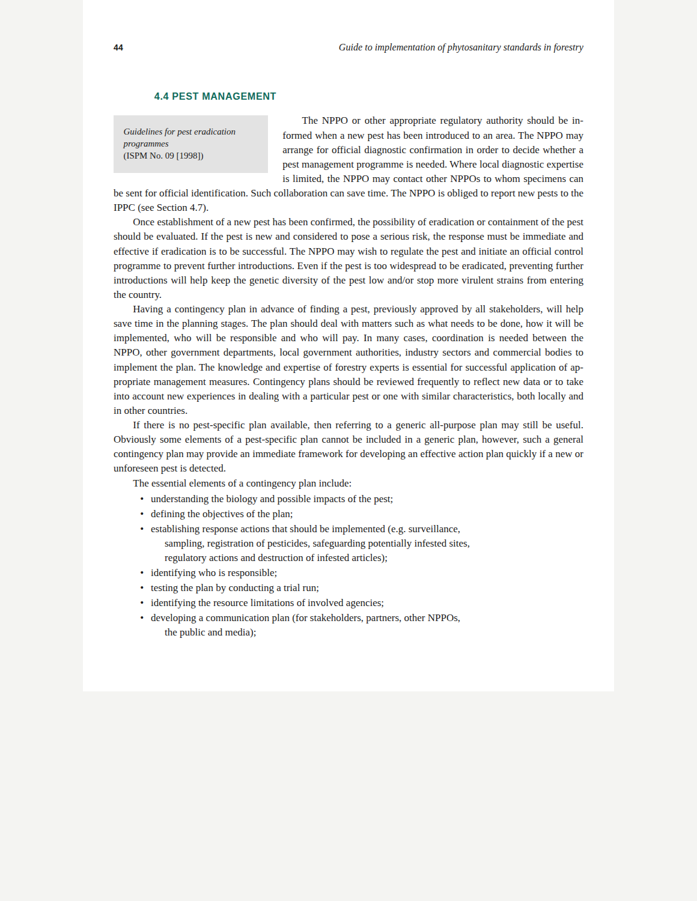44 Guide to implementation of phytosanitary standards in forestry
4.4 PEST MANAGEMENT
Guidelines for pest eradication programmes (ISPM No. 09 [1998])
The NPPO or other appropriate regulatory authority should be informed when a new pest has been introduced to an area. The NPPO may arrange for official diagnostic confirmation in order to decide whether a pest management programme is needed. Where local diagnostic expertise is limited, the NPPO may contact other NPPOs to whom specimens can be sent for official identification. Such collaboration can save time. The NPPO is obliged to report new pests to the IPPC (see Section 4.7).
Once establishment of a new pest has been confirmed, the possibility of eradication or containment of the pest should be evaluated. If the pest is new and considered to pose a serious risk, the response must be immediate and effective if eradication is to be successful. The NPPO may wish to regulate the pest and initiate an official control programme to prevent further introductions. Even if the pest is too widespread to be eradicated, preventing further introductions will help keep the genetic diversity of the pest low and/or stop more virulent strains from entering the country.
Having a contingency plan in advance of finding a pest, previously approved by all stakeholders, will help save time in the planning stages. The plan should deal with matters such as what needs to be done, how it will be implemented, who will be responsible and who will pay. In many cases, coordination is needed between the NPPO, other government departments, local government authorities, industry sectors and commercial bodies to implement the plan. The knowledge and expertise of forestry experts is essential for successful application of appropriate management measures. Contingency plans should be reviewed frequently to reflect new data or to take into account new experiences in dealing with a particular pest or one with similar characteristics, both locally and in other countries.
If there is no pest-specific plan available, then referring to a generic all-purpose plan may still be useful. Obviously some elements of a pest-specific plan cannot be included in a generic plan, however, such a general contingency plan may provide an immediate framework for developing an effective action plan quickly if a new or unforeseen pest is detected.
The essential elements of a contingency plan include:
understanding the biology and possible impacts of the pest;
defining the objectives of the plan;
establishing response actions that should be implemented (e.g. surveillance, sampling, registration of pesticides, safeguarding potentially infested sites, regulatory actions and destruction of infested articles);
identifying who is responsible;
testing the plan by conducting a trial run;
identifying the resource limitations of involved agencies;
developing a communication plan (for stakeholders, partners, other NPPOs, the public and media);